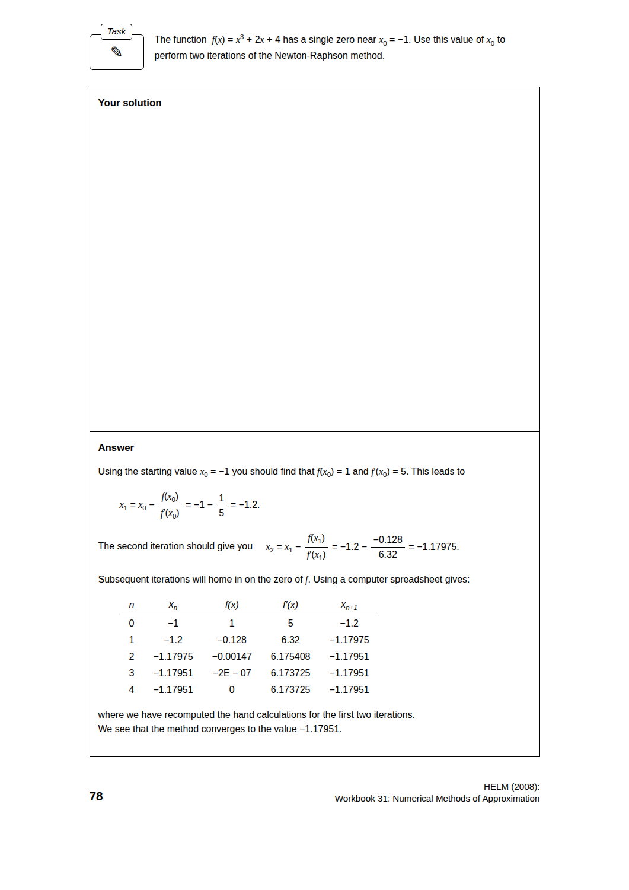Task
✎
The function f(x) = x3 + 2x + 4 has a single zero near x0 = −1. Use this value of x0 to perform two iterations of the Newton-Raphson method.
Your solution
Answer
Using the starting value x0 = −1 you should find that f(x0) = 1 and f′(x0) = 5. This leads to
x1 = x0 − f(x0) f′(x0) = −1 − 15 = −1.2.
The second iteration should give you x2 = x1 − f(x1) f′(x1) = −1.2 − −0.1286.32 = −1.17975.
Subsequent iterations will home in on the zero of f. Using a computer spreadsheet gives:
| n | x n | f(x) | f′(x) | x n+1 |
| --- | --- | --- | --- | --- |
| 0 | −1 | 1 | 5 | −1.2 |
| 1 | −1.2 | −0.128 | 6.32 | −1.17975 |
| 2 | −1.17975 | −0.00147 | 6.175408 | −1.17951 |
| 3 | −1.17951 | −2 E − 07 | 6.173725 | −1.17951 |
| 4 | −1.17951 | 0 | 6.173725 | −1.17951 |
where we have recomputed the hand calculations for the first two iterations.
We see that the method converges to the value −1.17951.
78
HELM (2008):
Workbook 31: Numerical Methods of Approximation